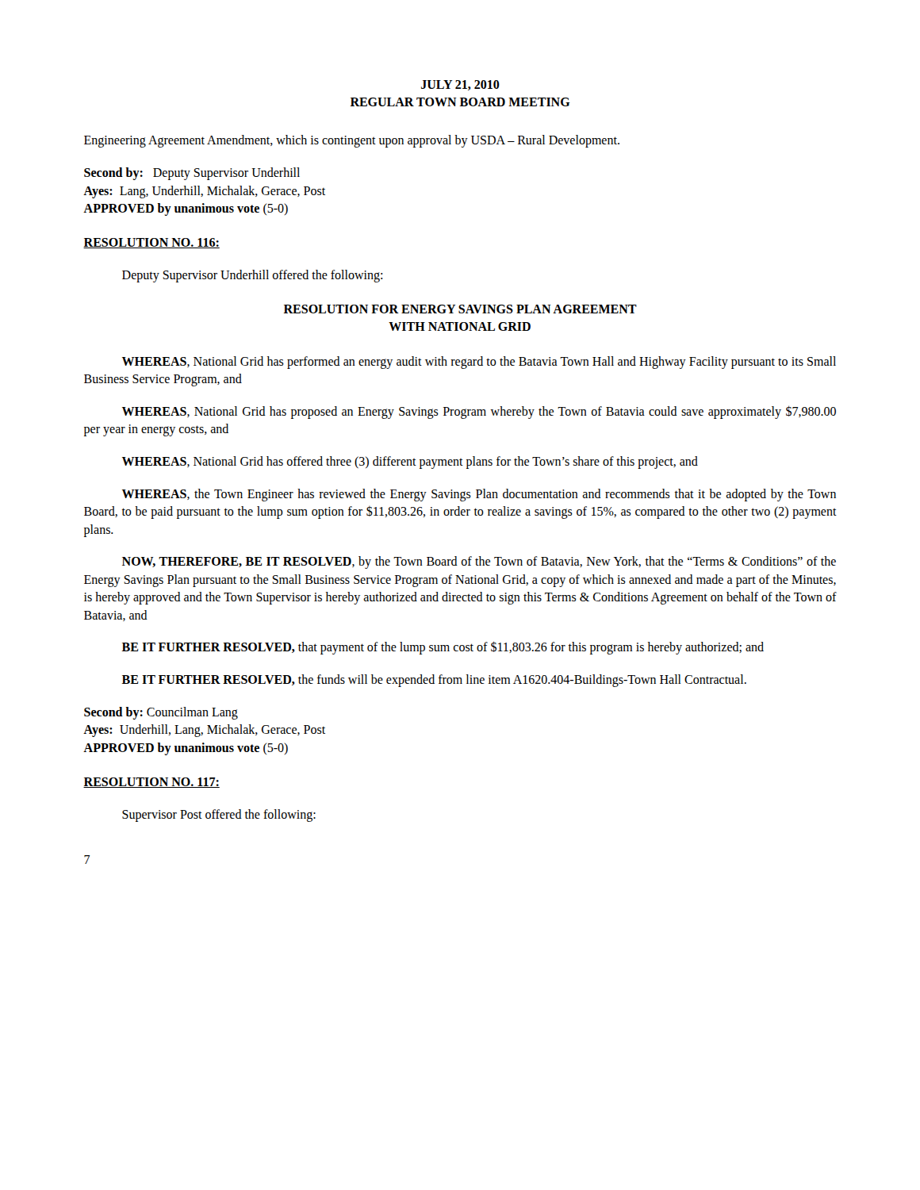JULY 21, 2010 REGULAR TOWN BOARD MEETING
Engineering Agreement Amendment, which is contingent upon approval by USDA – Rural Development.
Second by: Deputy Supervisor Underhill
Ayes: Lang, Underhill, Michalak, Gerace, Post
APPROVED by unanimous vote (5-0)
RESOLUTION NO. 116:
Deputy Supervisor Underhill offered the following:
RESOLUTION FOR ENERGY SAVINGS PLAN AGREEMENT
WITH NATIONAL GRID
WHEREAS, National Grid has performed an energy audit with regard to the Batavia Town Hall and Highway Facility pursuant to its Small Business Service Program, and
WHEREAS, National Grid has proposed an Energy Savings Program whereby the Town of Batavia could save approximately $7,980.00 per year in energy costs, and
WHEREAS, National Grid has offered three (3) different payment plans for the Town’s share of this project, and
WHEREAS, the Town Engineer has reviewed the Energy Savings Plan documentation and recommends that it be adopted by the Town Board, to be paid pursuant to the lump sum option for $11,803.26, in order to realize a savings of 15%, as compared to the other two (2) payment plans.
NOW, THEREFORE, BE IT RESOLVED, by the Town Board of the Town of Batavia, New York, that the “Terms & Conditions” of the Energy Savings Plan pursuant to the Small Business Service Program of National Grid, a copy of which is annexed and made a part of the Minutes, is hereby approved and the Town Supervisor is hereby authorized and directed to sign this Terms & Conditions Agreement on behalf of the Town of Batavia, and
BE IT FURTHER RESOLVED, that payment of the lump sum cost of $11,803.26 for this program is hereby authorized; and
BE IT FURTHER RESOLVED, the funds will be expended from line item A1620.404-Buildings-Town Hall Contractual.
Second by: Councilman Lang
Ayes: Underhill, Lang, Michalak, Gerace, Post
APPROVED by unanimous vote (5-0)
RESOLUTION NO. 117:
Supervisor Post offered the following:
7